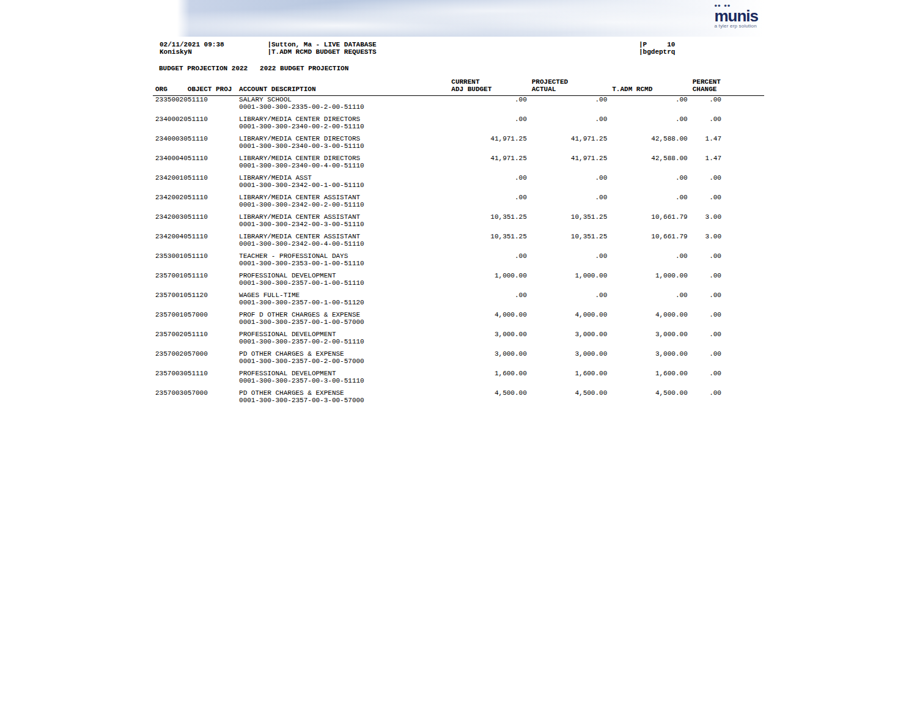•• ••
munis
a tyler erp solution
| 02/11/2021 09:38 KoniskyN | /Sutton, Ma - LIVE DATABASE /T.ADM RCMD BUDGET REQUESTS | /P 10 /bgdeptrq |
BUDGET PROJECTION 2022 2022 BUDGET PROJECTION
| ORG OBJECT PROJ | ACCOUNT DESCRIPTION | CURRENT ADJ BUDGET | PROJECTED ACTUAL | T.ADM RCMD | PERCENT CHANGE |
| --- | --- | --- | --- | --- | --- |
| 2335002051110 | SALARY SCHOOL | .00 | .00 | .00 | .00 |
| | 0001-300-300-2335-00-2-00-51110 | | | | |
| 2340002051110 | LIBRARY/MEDIA CENTER DIRECTORS | .00 | .00 | .00 | .00 |
| | 0001-300-300-2340-00-2-00-51110 | | | | |
| 2340003051110 | LIBRARY/MEDIA CENTER DIRECTORS | 41,971.25 | 41,971.25 | 42,588.00 | 1.47 |
| | 0001-300-300-2340-00-3-00-51110 | | | | |
| 2340004051110 | LIBRARY/MEDIA CENTER DIRECTORS | 41,971.25 | 41,971.25 | 42,588.00 | 1.47 |
| | 0001-300-300-2340-00-4-00-51110 | | | | |
| 2342001051110 | LIBRARY/MEDIA ASST | .00 | .00 | .00 | .00 |
| | 0001-300-300-2342-00-1-00-51110 | | | | |
| 2342002051110 | LIBRARY/MEDIA CENTER ASSISTANT | .00 | .00 | .00 | .00 |
| | 0001-300-300-2342-00-2-00-51110 | | | | |
| 2342003051110 | LIBRARY/MEDIA CENTER ASSISTANT | 10,351.25 | 10,351.25 | 10,661.79 | 3.00 |
| | 0001-300-300-2342-00-3-00-51110 | | | | |
| 2342004051110 | LIBRARY/MEDIA CENTER ASSISTANT | 10,351.25 | 10,351.25 | 10,661.79 | 3.00 |
| | 0001-300-300-2342-00-4-00-51110 | | | | |
| 2353001051110 | TEACHER - PROFESSIONAL DAYS | .00 | .00 | .00 | .00 |
| | 0001-300-300-2353-00-1-00-51110 | | | | |
| 2357001051110 | PROFESSIONAL DEVELOPMENT | 1,000.00 | 1,000.00 | 1,000.00 | .00 |
| | 0001-300-300-2357-00-1-00-51110 | | | | |
| 2357001051120 | WAGES FULL-TIME | .00 | .00 | .00 | .00 |
| | 0001-300-300-2357-00-1-00-51120 | | | | |
| 2357001057000 | PROF D OTHER CHARGES & EXPENSE | 4,000.00 | 4,000.00 | 4,000.00 | .00 |
| | 0001-300-300-2357-00-1-00-57000 | | | | |
| 2357002051110 | PROFESSIONAL DEVELOPMENT | 3,000.00 | 3,000.00 | 3,000.00 | .00 |
| | 0001-300-300-2357-00-2-00-51110 | | | | |
| 2357002057000 | PD OTHER CHARGES & EXPENSE | 3,000.00 | 3,000.00 | 3,000.00 | .00 |
| | 0001-300-300-2357-00-2-00-57000 | | | | |
| 2357003051110 | PROFESSIONAL DEVELOPMENT | 1,600.00 | 1,600.00 | 1,600.00 | .00 |
| | 0001-300-300-2357-00-3-00-51110 | | | | |
| 2357003057000 | PD OTHER CHARGES & EXPENSE | 4,500.00 | 4,500.00 | 4,500.00 | .00 |
| | 0001-300-300-2357-00-3-00-57000 | | | | |